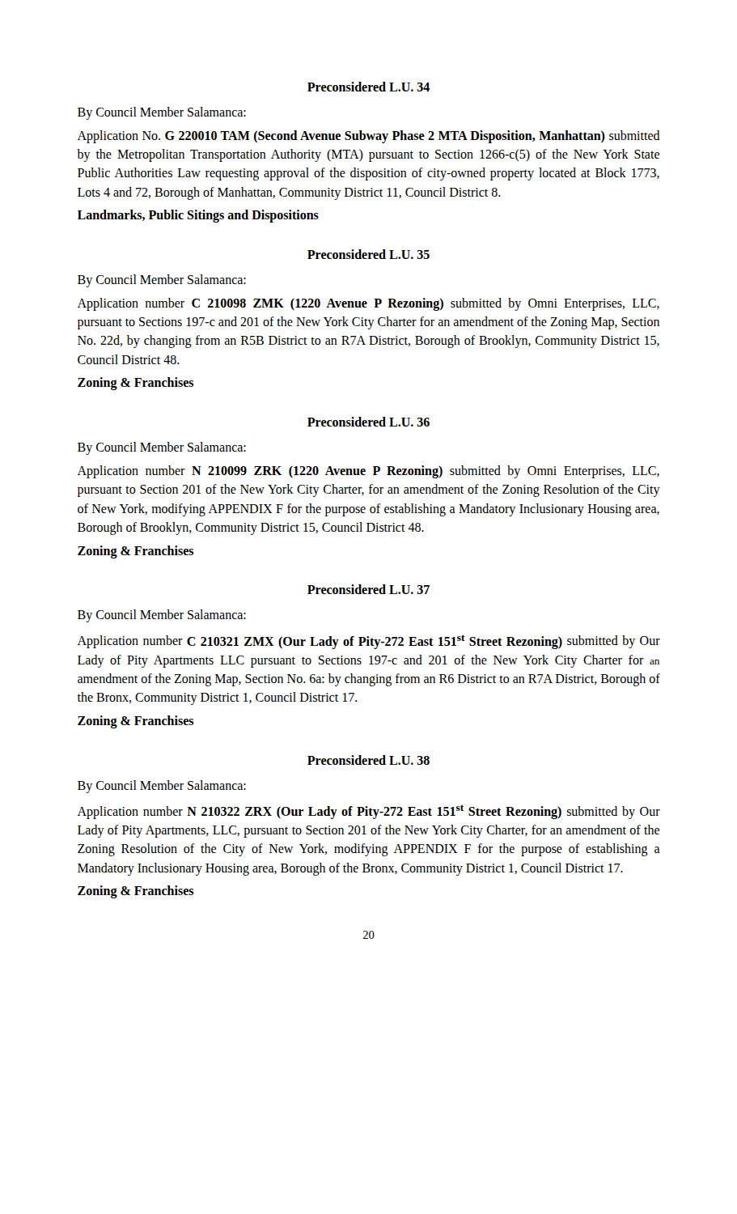Preconsidered L.U. 34
By Council Member Salamanca:
Application No. G 220010 TAM (Second Avenue Subway Phase 2 MTA Disposition, Manhattan) submitted by the Metropolitan Transportation Authority (MTA) pursuant to Section 1266-c(5) of the New York State Public Authorities Law requesting approval of the disposition of city-owned property located at Block 1773, Lots 4 and 72, Borough of Manhattan, Community District 11, Council District 8.
Landmarks, Public Sitings and Dispositions
Preconsidered L.U. 35
By Council Member Salamanca:
Application number C 210098 ZMK (1220 Avenue P Rezoning) submitted by Omni Enterprises, LLC, pursuant to Sections 197-c and 201 of the New York City Charter for an amendment of the Zoning Map, Section No. 22d, by changing from an R5B District to an R7A District, Borough of Brooklyn, Community District 15, Council District 48.
Zoning & Franchises
Preconsidered L.U. 36
By Council Member Salamanca:
Application number N 210099 ZRK (1220 Avenue P Rezoning) submitted by Omni Enterprises, LLC, pursuant to Section 201 of the New York City Charter, for an amendment of the Zoning Resolution of the City of New York, modifying APPENDIX F for the purpose of establishing a Mandatory Inclusionary Housing area, Borough of Brooklyn, Community District 15, Council District 48.
Zoning & Franchises
Preconsidered L.U. 37
By Council Member Salamanca:
Application number C 210321 ZMX (Our Lady of Pity-272 East 151st Street Rezoning) submitted by Our Lady of Pity Apartments LLC pursuant to Sections 197-c and 201 of the New York City Charter for an amendment of the Zoning Map, Section No. 6a: by changing from an R6 District to an R7A District, Borough of the Bronx, Community District 1, Council District 17.
Zoning & Franchises
Preconsidered L.U. 38
By Council Member Salamanca:
Application number N 210322 ZRX (Our Lady of Pity-272 East 151st Street Rezoning) submitted by Our Lady of Pity Apartments, LLC, pursuant to Section 201 of the New York City Charter, for an amendment of the Zoning Resolution of the City of New York, modifying APPENDIX F for the purpose of establishing a Mandatory Inclusionary Housing area, Borough of the Bronx, Community District 1, Council District 17.
Zoning & Franchises
20